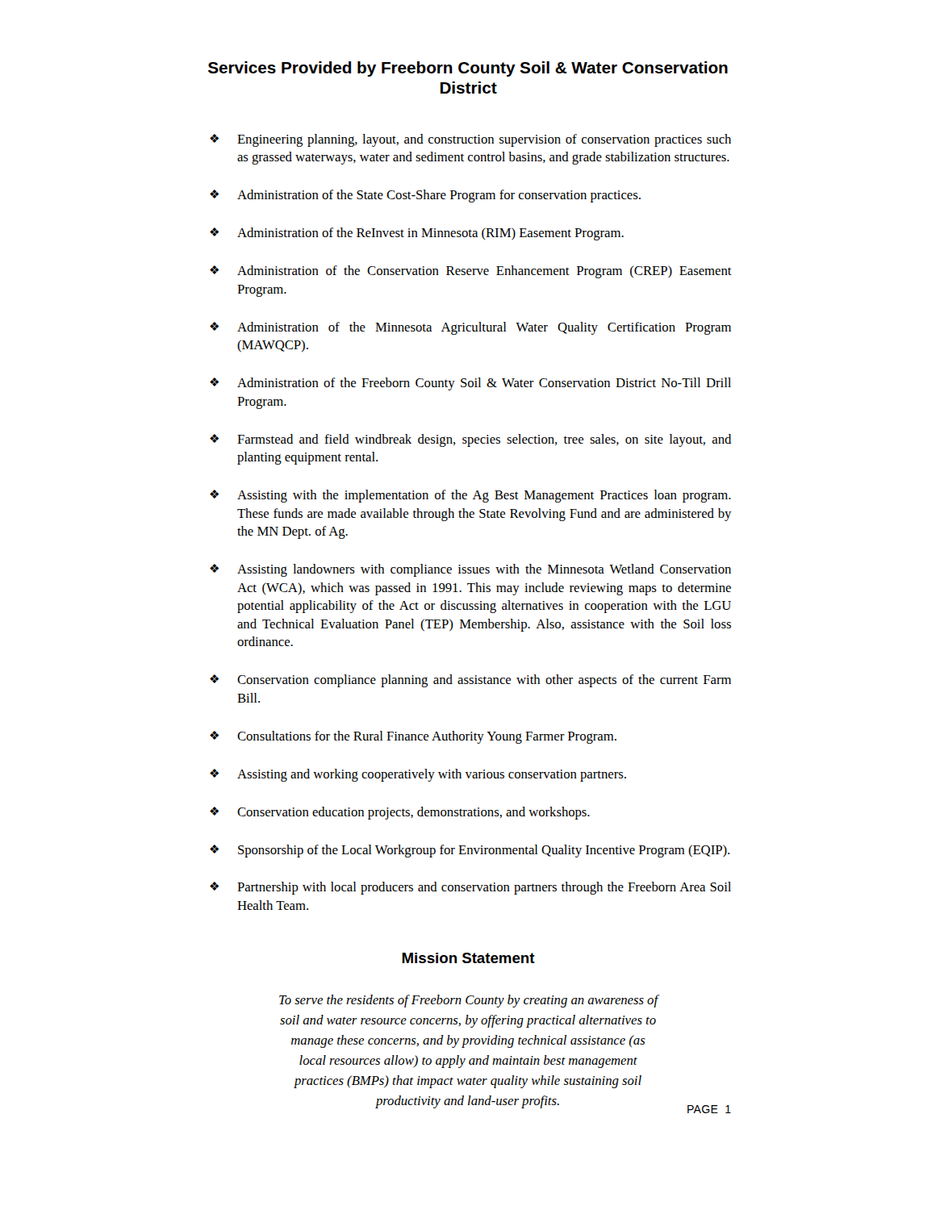Services Provided by Freeborn County Soil & Water Conservation District
Engineering planning, layout, and construction supervision of conservation practices such as grassed waterways, water and sediment control basins, and grade stabilization structures.
Administration of the State Cost-Share Program for conservation practices.
Administration of the ReInvest in Minnesota (RIM) Easement Program.
Administration of the Conservation Reserve Enhancement Program (CREP) Easement Program.
Administration of the Minnesota Agricultural Water Quality Certification Program (MAWQCP).
Administration of the Freeborn County Soil & Water Conservation District No-Till Drill Program.
Farmstead and field windbreak design, species selection, tree sales, on site layout, and planting equipment rental.
Assisting with the implementation of the Ag Best Management Practices loan program. These funds are made available through the State Revolving Fund and are administered by the MN Dept. of Ag.
Assisting landowners with compliance issues with the Minnesota Wetland Conservation Act (WCA), which was passed in 1991. This may include reviewing maps to determine potential applicability of the Act or discussing alternatives in cooperation with the LGU and Technical Evaluation Panel (TEP) Membership. Also, assistance with the Soil loss ordinance.
Conservation compliance planning and assistance with other aspects of the current Farm Bill.
Consultations for the Rural Finance Authority Young Farmer Program.
Assisting and working cooperatively with various conservation partners.
Conservation education projects, demonstrations, and workshops.
Sponsorship of the Local Workgroup for Environmental Quality Incentive Program (EQIP).
Partnership with local producers and conservation partners through the Freeborn Area Soil Health Team.
Mission Statement
To serve the residents of Freeborn County by creating an awareness of soil and water resource concerns, by offering practical alternatives to manage these concerns, and by providing technical assistance (as local resources allow) to apply and maintain best management practices (BMPs) that impact water quality while sustaining soil productivity and land-user profits.
PAGE 1